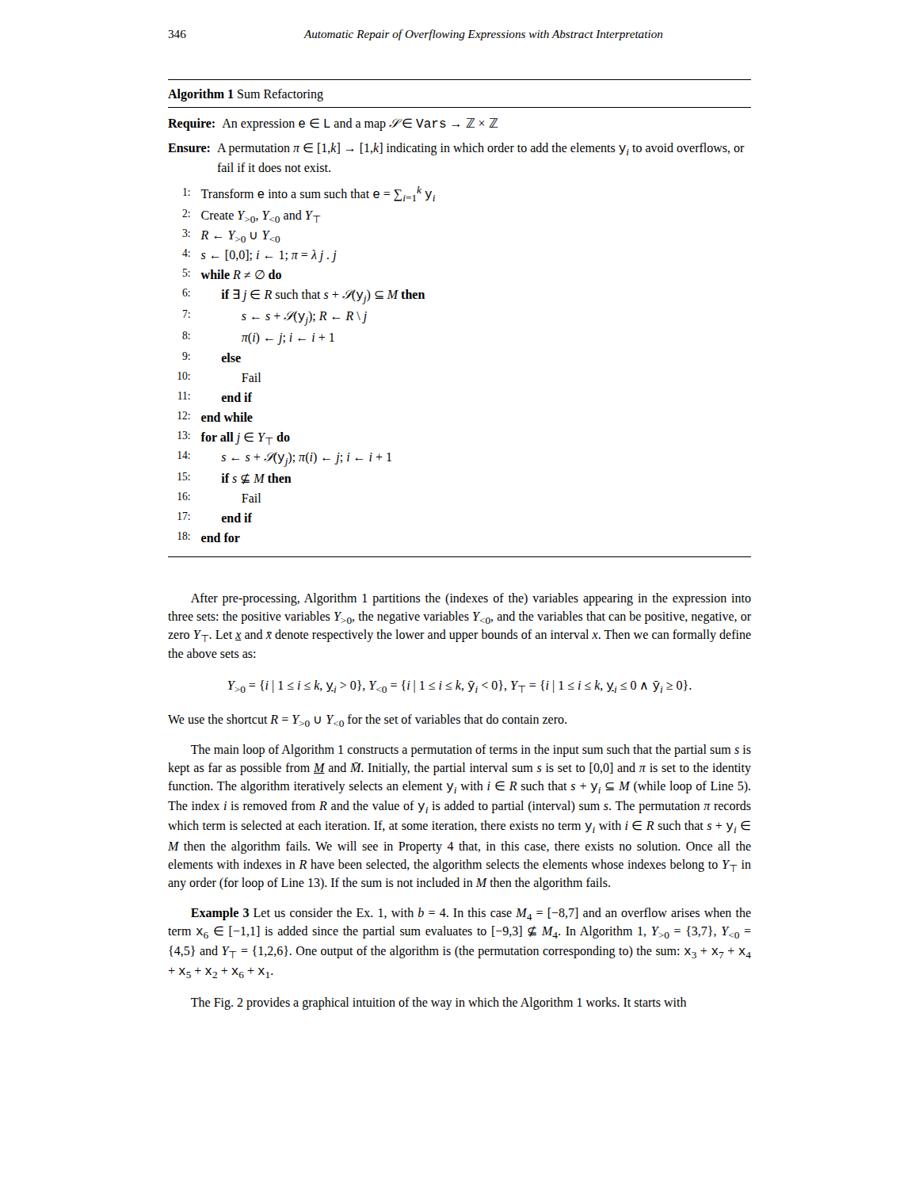346 Automatic Repair of Overflowing Expressions with Abstract Interpretation
Algorithm 1 Sum Refactoring
Require: An expression e ∈ L and a map 𝒮 ∈ Vars → ℤ × ℤ
Ensure: A permutation π ∈ [1,k] → [1,k] indicating in which order to add the elements yi to avoid overflows, or fail if it does not exist.
Transform e into a sum such that e = ∑i=1k yi
Create Y>0, Y<0 and Y⊤
R ← Y>0 ∪ Y<0
s ← [0,0]; i ← 1; π = λ j . j
while R ≠ ∅ do
if ∃ j ∈ R such that s + 𝒮(yj) ⊆ M then
s ← s + 𝒮(yj); R ← R \ j
π(i) ← j; i ← i + 1
else
Fail
end if
end while
for all j ∈ Y⊤ do
s ← s + 𝒮(yj); π(i) ← j; i ← i + 1
if s ⊈ M then
Fail
end if
end for
After pre-processing, Algorithm 1 partitions the (indexes of the) variables appearing in the expression into three sets: the positive variables Y>0, the negative variables Y<0, and the variables that can be positive, negative, or zero Y⊤. Let x and x̄ denote respectively the lower and upper bounds of an interval x. Then we can formally define the above sets as:
Y>0 = {i | 1 ≤ i ≤ k, yi > 0}, Y<0 = {i | 1 ≤ i ≤ k, ȳi < 0}, Y⊤ = {i | 1 ≤ i ≤ k, yi ≤ 0 ∧ ȳi ≥ 0}.
We use the shortcut R = Y>0 ∪ Y<0 for the set of variables that do contain zero.
The main loop of Algorithm 1 constructs a permutation of terms in the input sum such that the partial sum s is kept as far as possible from M and M̄. Initially, the partial interval sum s is set to [0,0] and π is set to the identity function. The algorithm iteratively selects an element yi with i ∈ R such that s + yi ⊆ M (while loop of Line 5). The index i is removed from R and the value of yi is added to partial (interval) sum s. The permutation π records which term is selected at each iteration. If, at some iteration, there exists no term yi with i ∈ R such that s + yi ∈ M then the algorithm fails. We will see in Property 4 that, in this case, there exists no solution. Once all the elements with indexes in R have been selected, the algorithm selects the elements whose indexes belong to Y⊤ in any order (for loop of Line 13). If the sum is not included in M then the algorithm fails.
Example 3 Let us consider the Ex. 1, with b = 4. In this case M4 = [−8,7] and an overflow arises when the term x6 ∈ [−1,1] is added since the partial sum evaluates to [−9,3] ⊈ M4. In Algorithm 1, Y>0 = {3,7}, Y<0 = {4,5} and Y⊤ = {1,2,6}. One output of the algorithm is (the permutation corresponding to) the sum: x3 + x7 + x4 + x5 + x2 + x6 + x1.
The Fig. 2 provides a graphical intuition of the way in which the Algorithm 1 works. It starts with